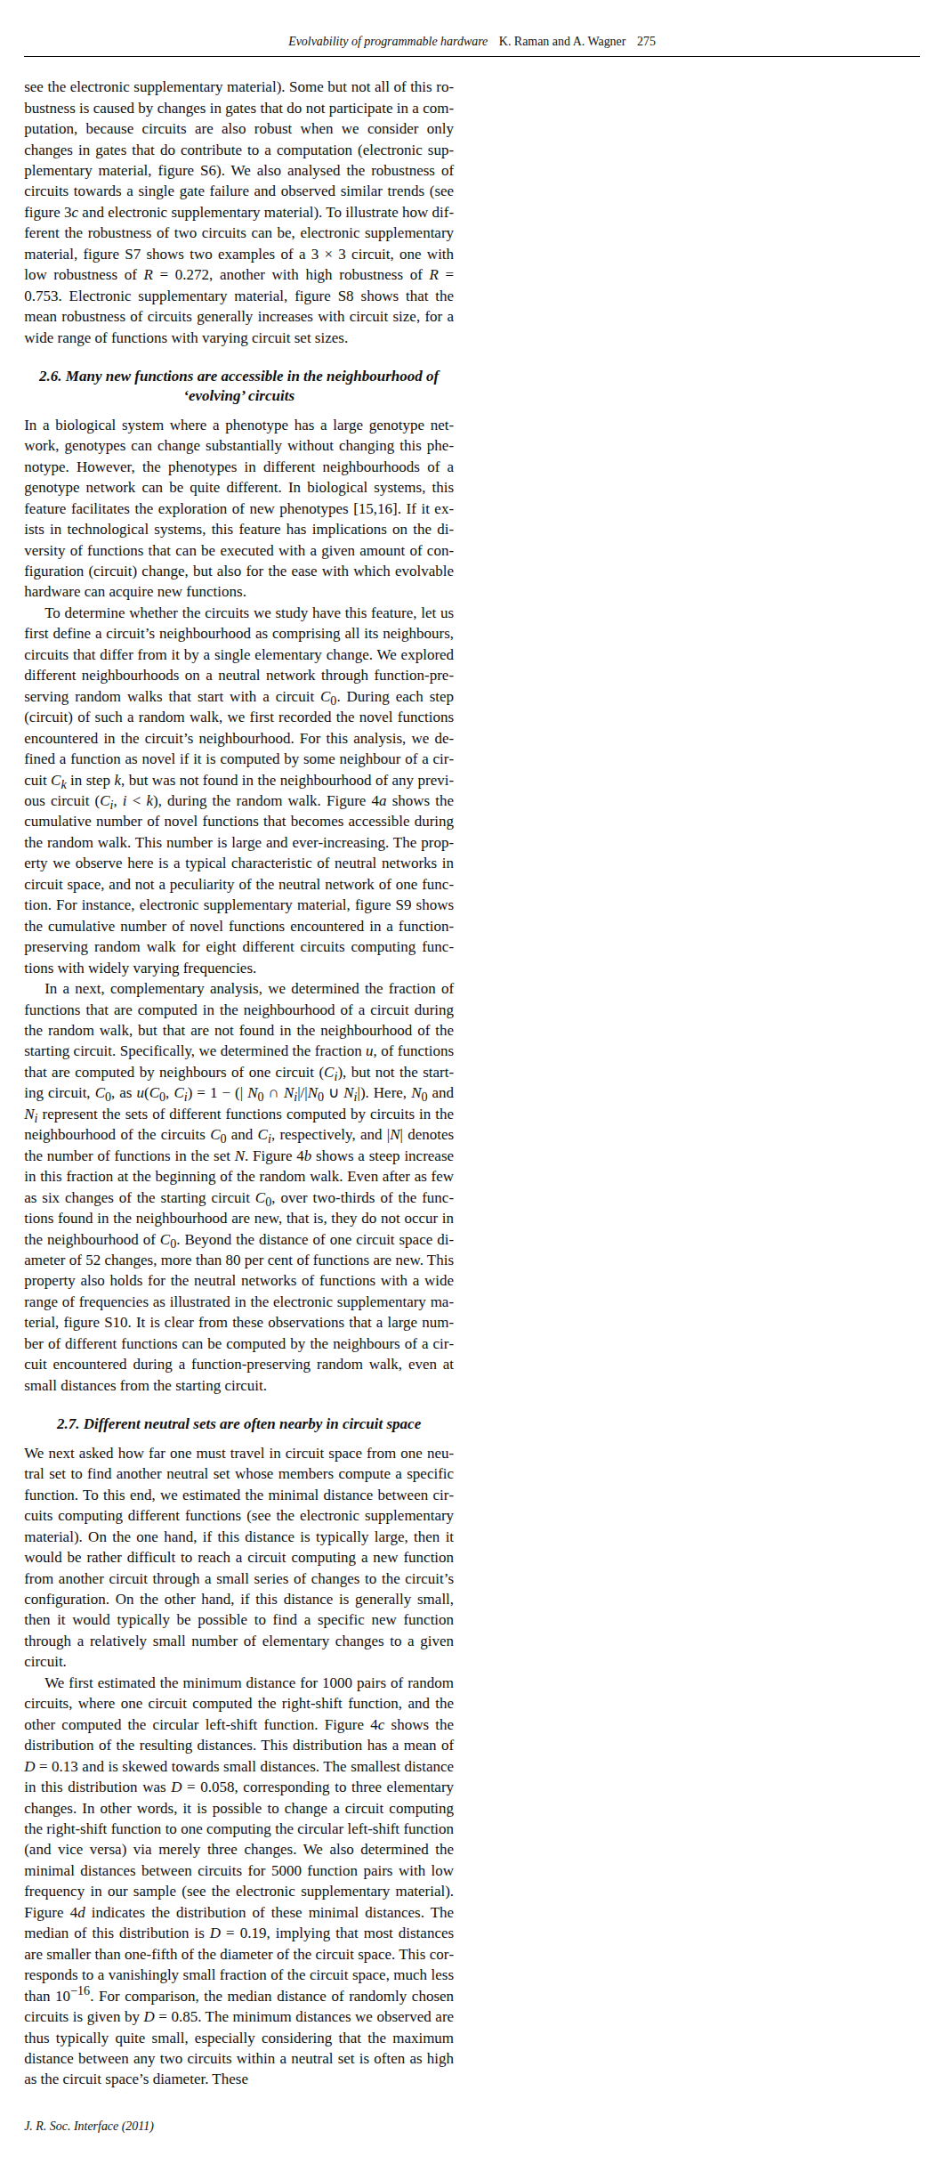Evolvability of programmable hardware K. Raman and A. Wagner 275
see the electronic supplementary material). Some but not all of this robustness is caused by changes in gates that do not participate in a computation, because circuits are also robust when we consider only changes in gates that do contribute to a computation (electronic supplementary material, figure S6). We also analysed the robustness of circuits towards a single gate failure and observed similar trends (see figure 3c and electronic supplementary material). To illustrate how different the robustness of two circuits can be, electronic supplementary material, figure S7 shows two examples of a 3 × 3 circuit, one with low robustness of R = 0.272, another with high robustness of R = 0.753. Electronic supplementary material, figure S8 shows that the mean robustness of circuits generally increases with circuit size, for a wide range of functions with varying circuit set sizes.
2.6. Many new functions are accessible in the neighbourhood of ‘evolving’ circuits
In a biological system where a phenotype has a large genotype network, genotypes can change substantially without changing this phenotype. However, the phenotypes in different neighbourhoods of a genotype network can be quite different. In biological systems, this feature facilitates the exploration of new phenotypes [15,16]. If it exists in technological systems, this feature has implications on the diversity of functions that can be executed with a given amount of configuration (circuit) change, but also for the ease with which evolvable hardware can acquire new functions.
To determine whether the circuits we study have this feature, let us first define a circuit’s neighbourhood as comprising all its neighbours, circuits that differ from it by a single elementary change. We explored different neighbourhoods on a neutral network through function-preserving random walks that start with a circuit C0. During each step (circuit) of such a random walk, we first recorded the novel functions encountered in the circuit’s neighbourhood. For this analysis, we defined a function as novel if it is computed by some neighbour of a circuit Ck in step k, but was not found in the neighbourhood of any previous circuit (Ci, i < k), during the random walk. Figure 4a shows the cumulative number of novel functions that becomes accessible during the random walk. This number is large and ever-increasing. The property we observe here is a typical characteristic of neutral networks in circuit space, and not a peculiarity of the neutral network of one function. For instance, electronic supplementary material, figure S9 shows the cumulative number of novel functions encountered in a function-preserving random walk for eight different circuits computing functions with widely varying frequencies.
In a next, complementary analysis, we determined the fraction of functions that are computed in the neighbourhood of a circuit during the random walk, but that are not found in the neighbourhood of the starting circuit. Specifically, we determined the fraction u, of functions that are computed by neighbours of one circuit (Ci), but not the starting circuit, C0, as u(C0, Ci) = 1 − (| N0 ∩ Ni|/|N0 ∪ Ni|). Here, N0 and Ni represent the sets of different functions computed by circuits in the neighbourhood of the circuits C0 and Ci, respectively, and |N| denotes the number of functions in the set N. Figure 4b shows a steep increase in this fraction at the beginning of the random walk. Even after as few as six changes of the starting circuit C0, over two-thirds of the functions found in the neighbourhood are new, that is, they do not occur in the neighbourhood of C0. Beyond the distance of one circuit space diameter of 52 changes, more than 80 per cent of functions are new. This property also holds for the neutral networks of functions with a wide range of frequencies as illustrated in the electronic supplementary material, figure S10. It is clear from these observations that a large number of different functions can be computed by the neighbours of a circuit encountered during a function-preserving random walk, even at small distances from the starting circuit.
2.7. Different neutral sets are often nearby in circuit space
We next asked how far one must travel in circuit space from one neutral set to find another neutral set whose members compute a specific function. To this end, we estimated the minimal distance between circuits computing different functions (see the electronic supplementary material). On the one hand, if this distance is typically large, then it would be rather difficult to reach a circuit computing a new function from another circuit through a small series of changes to the circuit’s configuration. On the other hand, if this distance is generally small, then it would typically be possible to find a specific new function through a relatively small number of elementary changes to a given circuit.
We first estimated the minimum distance for 1000 pairs of random circuits, where one circuit computed the right-shift function, and the other computed the circular left-shift function. Figure 4c shows the distribution of the resulting distances. This distribution has a mean of D = 0.13 and is skewed towards small distances. The smallest distance in this distribution was D = 0.058, corresponding to three elementary changes. In other words, it is possible to change a circuit computing the right-shift function to one computing the circular left-shift function (and vice versa) via merely three changes. We also determined the minimal distances between circuits for 5000 function pairs with low frequency in our sample (see the electronic supplementary material). Figure 4d indicates the distribution of these minimal distances. The median of this distribution is D = 0.19, implying that most distances are smaller than one-fifth of the diameter of the circuit space. This corresponds to a vanishingly small fraction of the circuit space, much less than 10−16. For comparison, the median distance of randomly chosen circuits is given by D = 0.85. The minimum distances we observed are thus typically quite small, especially considering that the maximum distance between any two circuits within a neutral set is often as high as the circuit space’s diameter. These
J. R. Soc. Interface (2011)